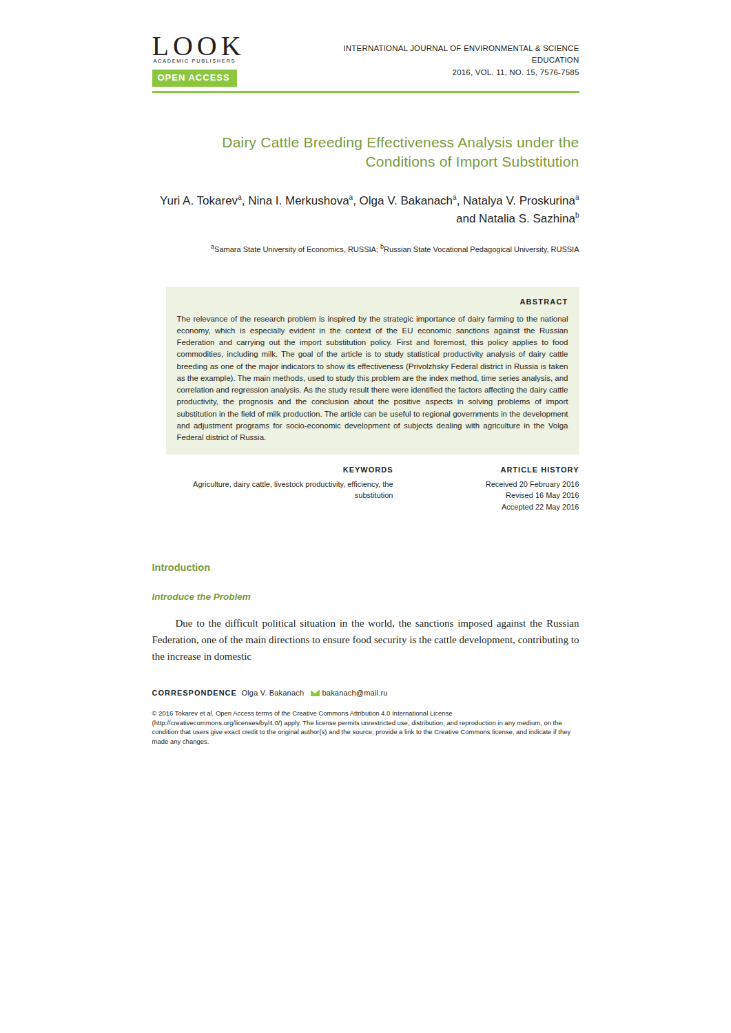LOOK
ACADEMIC PUBLISHERS
OPEN ACCESS
INTERNATIONAL JOURNAL OF ENVIRONMENTAL & SCIENCE EDUCATION
2016, VOL. 11, NO. 15, 7576-7585
Dairy Cattle Breeding Effectiveness Analysis under the Conditions of Import Substitution
Yuri A. Tokareva, Nina I. Merkushovaa, Olga V. Bakanacha, Natalya V. Proskurinaa and Natalia S. Sazhinab
aSamara State University of Economics, RUSSIA; bRussian State Vocational Pedagogical University, RUSSIA
ABSTRACT
The relevance of the research problem is inspired by the strategic importance of dairy farming to the national economy, which is especially evident in the context of the EU economic sanctions against the Russian Federation and carrying out the import substitution policy. First and foremost, this policy applies to food commodities, including milk. The goal of the article is to study statistical productivity analysis of dairy cattle breeding as one of the major indicators to show its effectiveness (Privolzhsky Federal district in Russia is taken as the example). The main methods, used to study this problem are the index method, time series analysis, and correlation and regression analysis. As the study result there were identified the factors affecting the dairy cattle productivity, the prognosis and the conclusion about the positive aspects in solving problems of import substitution in the field of milk production. The article can be useful to regional governments in the development and adjustment programs for socio-economic development of subjects dealing with agriculture in the Volga Federal district of Russia.
KEYWORDS
Agriculture, dairy cattle, livestock productivity, efficiency, the substitution
ARTICLE HISTORY
Received 20 February 2016
Revised 16 May 2016
Accepted 22 May 2016
Introduction
Introduce the Problem
Due to the difficult political situation in the world, the sanctions imposed against the Russian Federation, one of the main directions to ensure food security is the cattle development, contributing to the increase in domestic
CORRESPONDENCE Olga V. Bakanach bakanach@mail.ru
© 2016 Tokarev et al. Open Access terms of the Creative Commons Attribution 4.0 International License
(http://creativecommons.org/licenses/by/4.0/) apply. The license permits unrestricted use, distribution, and reproduction in any medium, on the condition that users give exact credit to the original author(s) and the source, provide a link to the Creative Commons license, and indicate if they made any changes.